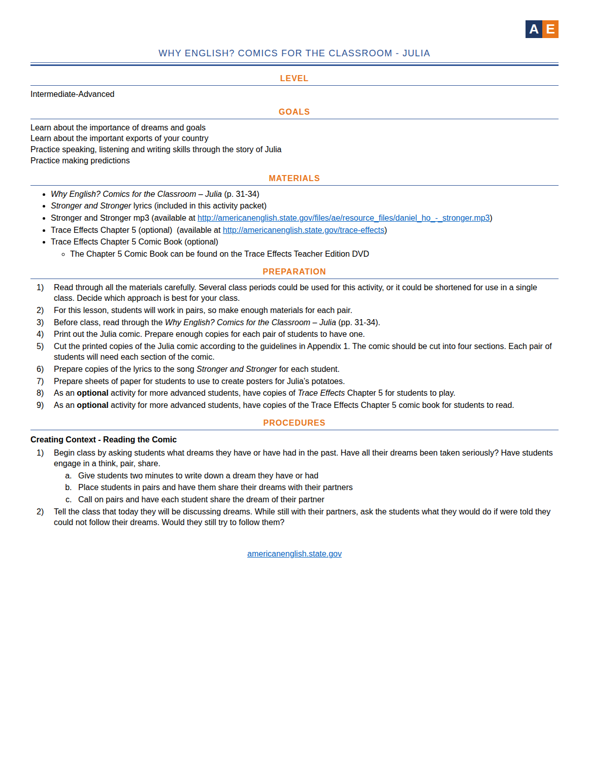AE
WHY ENGLISH? COMICS FOR THE CLASSROOM - JULIA
LEVEL
Intermediate-Advanced
GOALS
Learn about the importance of dreams and goals
Learn about the important exports of your country
Practice speaking, listening and writing skills through the story of Julia
Practice making predictions
MATERIALS
Why English? Comics for the Classroom – Julia (p. 31-34)
Stronger and Stronger lyrics (included in this activity packet)
Stronger and Stronger mp3 (available at http://americanenglish.state.gov/files/ae/resource_files/daniel_ho_-_stronger.mp3)
Trace Effects Chapter 5 (optional) (available at http://americanenglish.state.gov/trace-effects)
Trace Effects Chapter 5 Comic Book (optional)
The Chapter 5 Comic Book can be found on the Trace Effects Teacher Edition DVD
PREPARATION
Read through all the materials carefully. Several class periods could be used for this activity, or it could be shortened for use in a single class. Decide which approach is best for your class.
For this lesson, students will work in pairs, so make enough materials for each pair.
Before class, read through the Why English? Comics for the Classroom – Julia (pp. 31-34).
Print out the Julia comic. Prepare enough copies for each pair of students to have one.
Cut the printed copies of the Julia comic according to the guidelines in Appendix 1. The comic should be cut into four sections. Each pair of students will need each section of the comic.
Prepare copies of the lyrics to the song Stronger and Stronger for each student.
Prepare sheets of paper for students to use to create posters for Julia’s potatoes.
As an optional activity for more advanced students, have copies of Trace Effects Chapter 5 for students to play.
As an optional activity for more advanced students, have copies of the Trace Effects Chapter 5 comic book for students to read.
PROCEDURES
Creating Context - Reading the Comic
Begin class by asking students what dreams they have or have had in the past. Have all their dreams been taken seriously? Have students engage in a think, pair, share.
Give students two minutes to write down a dream they have or had
Place students in pairs and have them share their dreams with their partners
Call on pairs and have each student share the dream of their partner
Tell the class that today they will be discussing dreams. While still with their partners, ask the students what they would do if were told they could not follow their dreams. Would they still try to follow them?
americanenglish.state.gov